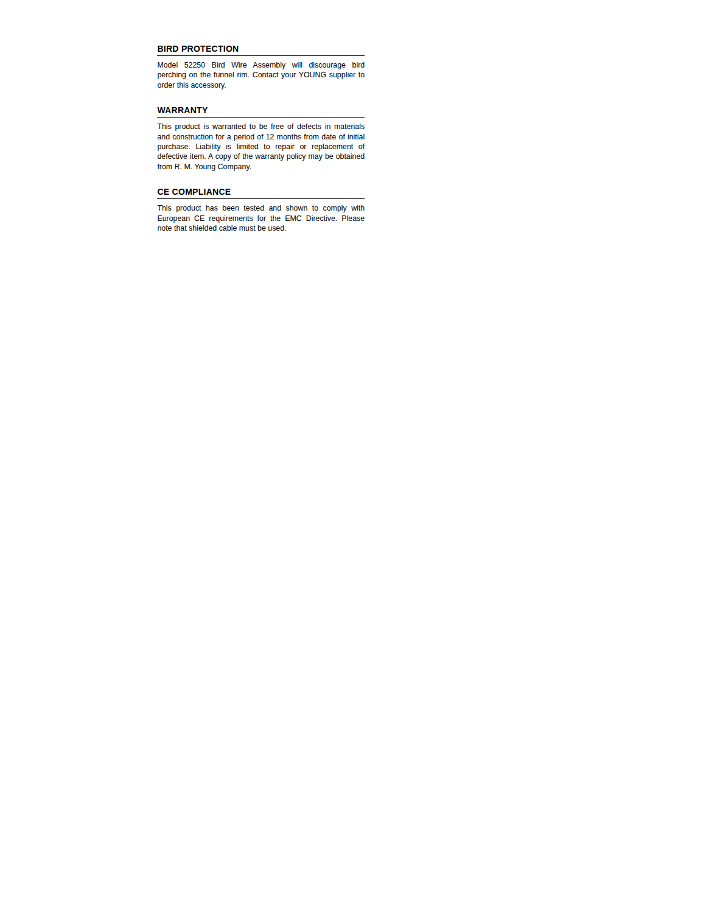BIRD PROTECTION
Model 52250 Bird Wire Assembly will discourage bird perching on the funnel rim. Contact your YOUNG supplier to order this accessory.
WARRANTY
This product is warranted to be free of defects in materials and construction for a period of 12 months from date of initial purchase. Liability is limited to repair or replacement of defective item. A copy of the warranty policy may be obtained from R. M. Young Company.
CE COMPLIANCE
This product has been tested and shown to comply with European CE requirements for the EMC Directive. Please note that shielded cable must be used.